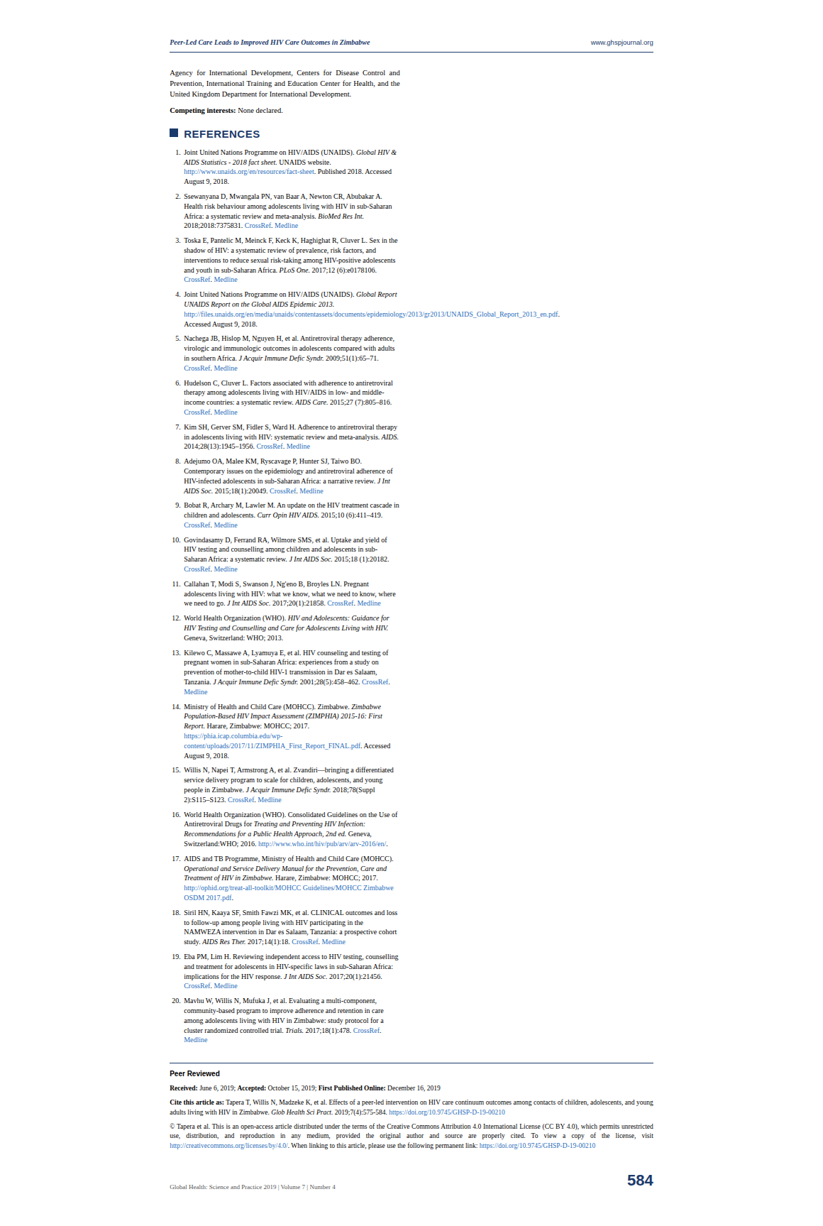Peer-Led Care Leads to Improved HIV Care Outcomes in Zimbabwe
www.ghspjournal.org
Agency for International Development, Centers for Disease Control and Prevention, International Training and Education Center for Health, and the United Kingdom Department for International Development.
Competing interests: None declared.
REFERENCES
Joint United Nations Programme on HIV/AIDS (UNAIDS). Global HIV & AIDS Statistics - 2018 fact sheet. UNAIDS website. http://www.unaids.org/en/resources/fact-sheet. Published 2018. Accessed August 9, 2018.
Ssewanyana D, Mwangala PN, van Baar A, Newton CR, Abubakar A. Health risk behaviour among adolescents living with HIV in sub-Saharan Africa: a systematic review and meta-analysis. BioMed Res Int. 2018;2018:7375831. CrossRef. Medline
Toska E, Pantelic M, Meinck F, Keck K, Haghighat R, Cluver L. Sex in the shadow of HIV: a systematic review of prevalence, risk factors, and interventions to reduce sexual risk-taking among HIV-positive adolescents and youth in sub-Saharan Africa. PLoS One. 2017;12 (6):e0178106. CrossRef. Medline
Joint United Nations Programme on HIV/AIDS (UNAIDS). Global Report UNAIDS Report on the Global AIDS Epidemic 2013. http://files.unaids.org/en/media/unaids/contentassets/documents/epidemiology/2013/gr2013/UNAIDS_Global_Report_2013_en.pdf. Accessed August 9, 2018.
Nachega JB, Hislop M, Nguyen H, et al. Antiretroviral therapy adherence, virologic and immunologic outcomes in adolescents compared with adults in southern Africa. J Acquir Immune Defic Syndr. 2009;51(1):65–71. CrossRef. Medline
Hudelson C, Cluver L. Factors associated with adherence to antiretroviral therapy among adolescents living with HIV/AIDS in low- and middle-income countries: a systematic review. AIDS Care. 2015;27 (7):805–816. CrossRef. Medline
Kim SH, Gerver SM, Fidler S, Ward H. Adherence to antiretroviral therapy in adolescents living with HIV: systematic review and meta-analysis. AIDS. 2014;28(13):1945–1956. CrossRef. Medline
Adejumo OA, Malee KM, Ryscavage P, Hunter SJ, Taiwo BO. Contemporary issues on the epidemiology and antiretroviral adherence of HIV-infected adolescents in sub-Saharan Africa: a narrative review. J Int AIDS Soc. 2015;18(1):20049. CrossRef. Medline
Bobat R, Archary M, Lawler M. An update on the HIV treatment cascade in children and adolescents. Curr Opin HIV AIDS. 2015;10 (6):411–419. CrossRef. Medline
Govindasamy D, Ferrand RA, Wilmore SMS, et al. Uptake and yield of HIV testing and counselling among children and adolescents in sub-Saharan Africa: a systematic review. J Int AIDS Soc. 2015;18 (1):20182. CrossRef. Medline
Callahan T, Modi S, Swanson J, Ng'eno B, Broyles LN. Pregnant adolescents living with HIV: what we know, what we need to know, where we need to go. J Int AIDS Soc. 2017;20(1):21858. CrossRef. Medline
World Health Organization (WHO). HIV and Adolescents: Guidance for HIV Testing and Counselling and Care for Adolescents Living with HIV. Geneva, Switzerland: WHO; 2013.
Kilewo C, Massawe A, Lyamuya E, et al. HIV counseling and testing of pregnant women in sub-Saharan Africa: experiences from a study on prevention of mother-to-child HIV-1 transmission in Dar es Salaam, Tanzania. J Acquir Immune Defic Syndr. 2001;28(5):458–462. CrossRef. Medline
Ministry of Health and Child Care (MOHCC). Zimbabwe. Zimbabwe Population-Based HIV Impact Assessment (ZIMPHIA) 2015-16: First Report. Harare, Zimbabwe: MOHCC; 2017. https://phia.icap.columbia.edu/wp-content/uploads/2017/11/ZIMPHIA_First_Report_FINAL.pdf. Accessed August 9, 2018.
Willis N, Napei T, Armstrong A, et al. Zvandiri—bringing a differentiated service delivery program to scale for children, adolescents, and young people in Zimbabwe. J Acquir Immune Defic Syndr. 2018;78(Suppl 2):S115–S123. CrossRef. Medline
World Health Organization (WHO). Consolidated Guidelines on the Use of Antiretroviral Drugs for Treating and Preventing HIV Infection: Recommendations for a Public Health Approach, 2nd ed. Geneva, Switzerland:WHO; 2016. http://www.who.int/hiv/pub/arv/arv-2016/en/.
AIDS and TB Programme, Ministry of Health and Child Care (MOHCC). Operational and Service Delivery Manual for the Prevention, Care and Treatment of HIV in Zimbabwe. Harare, Zimbabwe: MOHCC; 2017. http://ophid.org/treat-all-toolkit/MOHCC Guidelines/MOHCC Zimbabwe OSDM 2017.pdf.
Siril HN, Kaaya SF, Smith Fawzi MK, et al. CLINICAL outcomes and loss to follow-up among people living with HIV participating in the NAMWEZA intervention in Dar es Salaam, Tanzania: a prospective cohort study. AIDS Res Ther. 2017;14(1):18. CrossRef. Medline
Eba PM, Lim H. Reviewing independent access to HIV testing, counselling and treatment for adolescents in HIV-specific laws in sub-Saharan Africa: implications for the HIV response. J Int AIDS Soc. 2017;20(1):21456. CrossRef. Medline
Mavhu W, Willis N, Mufuka J, et al. Evaluating a multi-component, community-based program to improve adherence and retention in care among adolescents living with HIV in Zimbabwe: study protocol for a cluster randomized controlled trial. Trials. 2017;18(1):478. CrossRef. Medline
Peer Reviewed
Received: June 6, 2019; Accepted: October 15, 2019; First Published Online: December 16, 2019
Cite this article as: Tapera T, Willis N, Madzeke K, et al. Effects of a peer-led intervention on HIV care continuum outcomes among contacts of children, adolescents, and young adults living with HIV in Zimbabwe. Glob Health Sci Pract. 2019;7(4):575-584. https://doi.org/10.9745/GHSP-D-19-00210
© Tapera et al. This is an open-access article distributed under the terms of the Creative Commons Attribution 4.0 International License (CC BY 4.0), which permits unrestricted use, distribution, and reproduction in any medium, provided the original author and source are properly cited. To view a copy of the license, visit http://creativecommons.org/licenses/by/4.0/. When linking to this article, please use the following permanent link: https://doi.org/10.9745/GHSP-D-19-00210
Global Health: Science and Practice 2019 | Volume 7 | Number 4
584